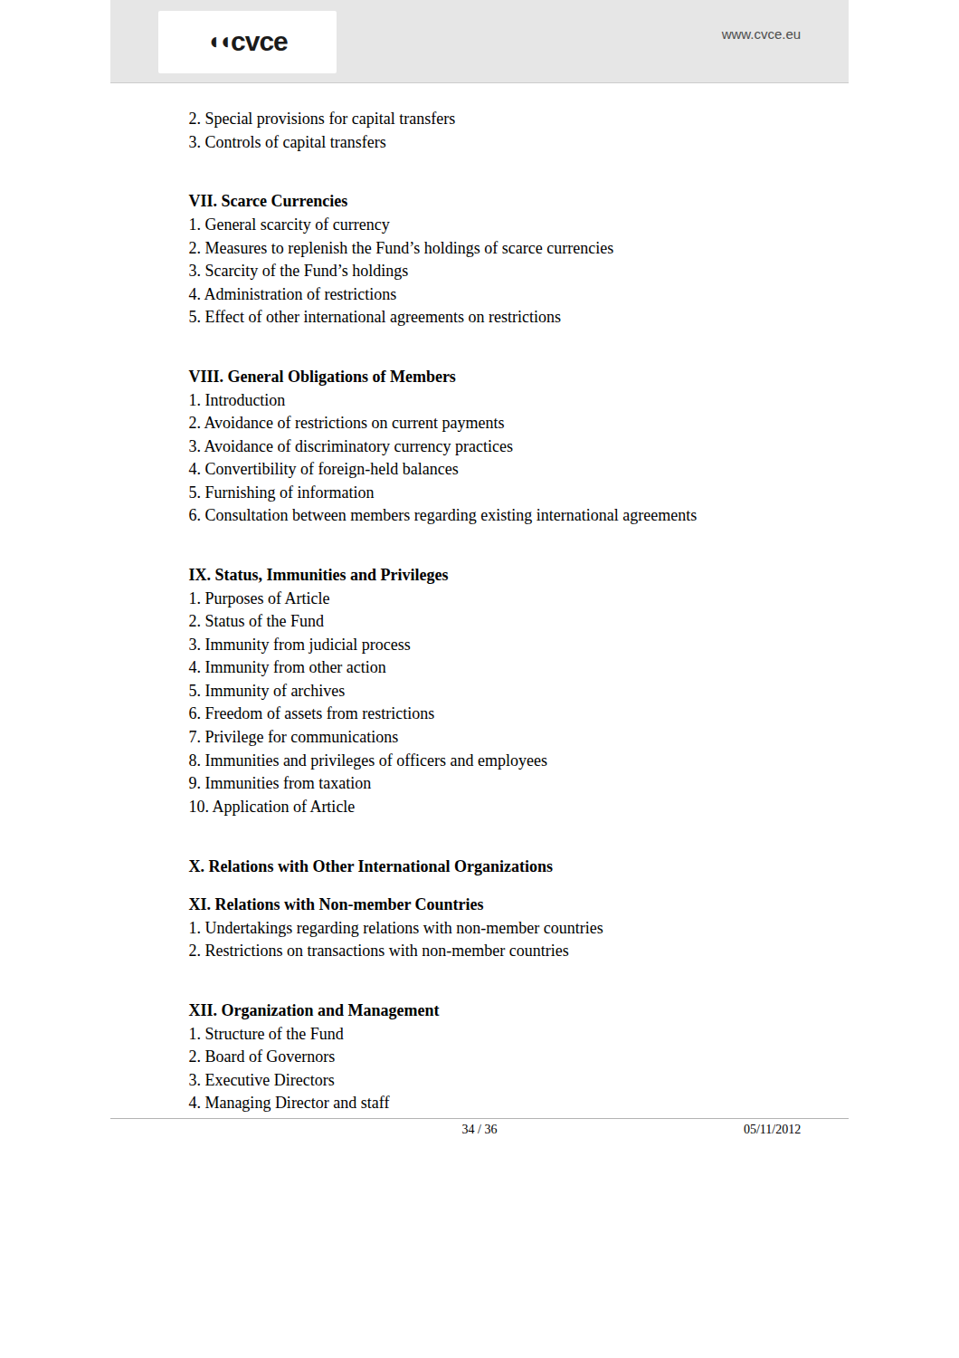◖◖cvce
www.cvce.eu
2. Special provisions for capital transfers
3. Controls of capital transfers
VII. Scarce Currencies
1. General scarcity of currency
2. Measures to replenish the Fund’s holdings of scarce currencies
3. Scarcity of the Fund’s holdings
4. Administration of restrictions
5. Effect of other international agreements on restrictions
VIII. General Obligations of Members
1. Introduction
2. Avoidance of restrictions on current payments
3. Avoidance of discriminatory currency practices
4. Convertibility of foreign-held balances
5. Furnishing of information
6. Consultation between members regarding existing international agreements
IX. Status, Immunities and Privileges
1. Purposes of Article
2. Status of the Fund
3. Immunity from judicial process
4. Immunity from other action
5. Immunity of archives
6. Freedom of assets from restrictions
7. Privilege for communications
8. Immunities and privileges of officers and employees
9. Immunities from taxation
10. Application of Article
X. Relations with Other International Organizations
XI. Relations with Non-member Countries
1. Undertakings regarding relations with non-member countries
2. Restrictions on transactions with non-member countries
XII. Organization and Management
1. Structure of the Fund
2. Board of Governors
3. Executive Directors
4. Managing Director and staff
34 / 36
05/11/2012